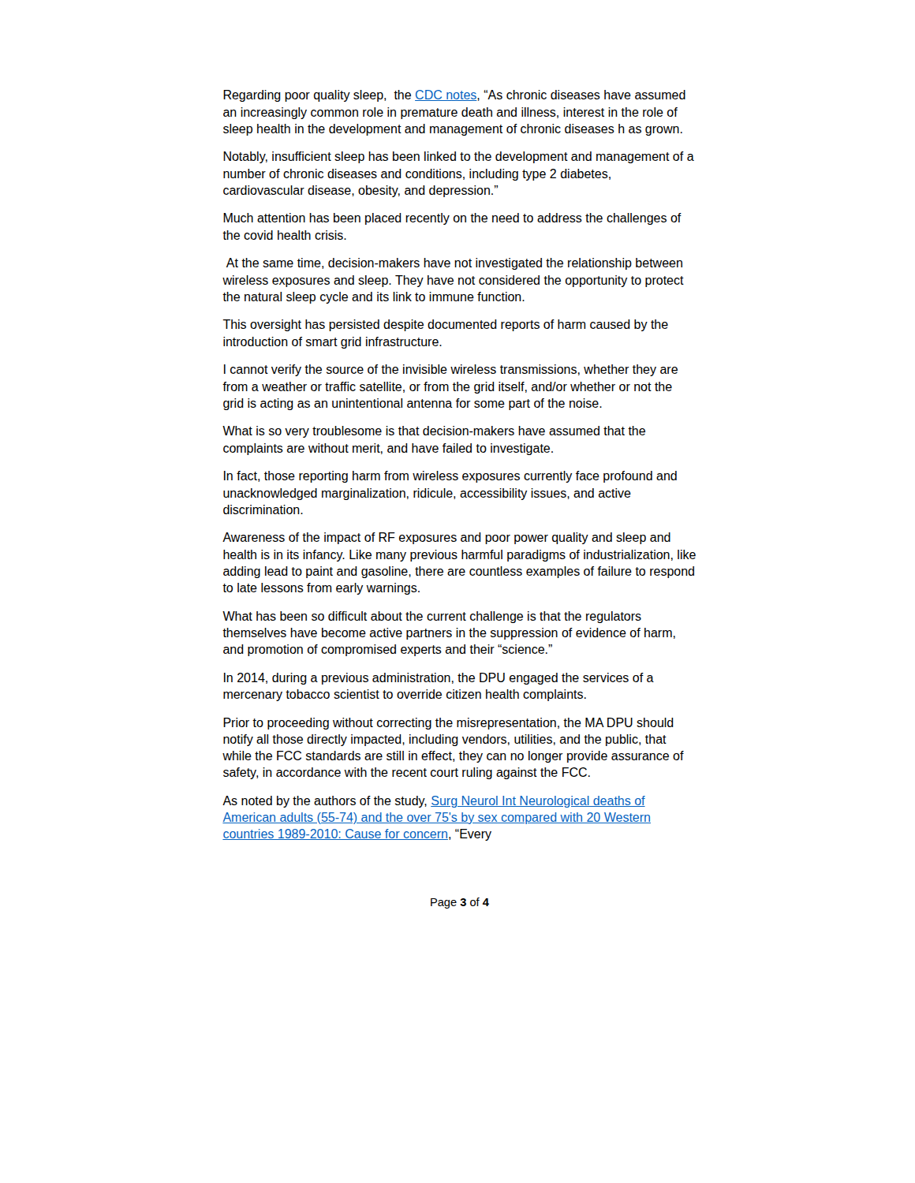Regarding poor quality sleep, the CDC notes, “As chronic diseases have assumed an increasingly common role in premature death and illness, interest in the role of sleep health in the development and management of chronic diseases h as grown.
Notably, insufficient sleep has been linked to the development and management of a number of chronic diseases and conditions, including type 2 diabetes, cardiovascular disease, obesity, and depression.”
Much attention has been placed recently on the need to address the challenges of the covid health crisis.
At the same time, decision-makers have not investigated the relationship between wireless exposures and sleep. They have not considered the opportunity to protect the natural sleep cycle and its link to immune function.
This oversight has persisted despite documented reports of harm caused by the introduction of smart grid infrastructure.
I cannot verify the source of the invisible wireless transmissions, whether they are from a weather or traffic satellite, or from the grid itself, and/or whether or not the grid is acting as an unintentional antenna for some part of the noise.
What is so very troublesome is that decision-makers have assumed that the complaints are without merit, and have failed to investigate.
In fact, those reporting harm from wireless exposures currently face profound and unacknowledged marginalization, ridicule, accessibility issues, and active discrimination.
Awareness of the impact of RF exposures and poor power quality and sleep and health is in its infancy. Like many previous harmful paradigms of industrialization, like adding lead to paint and gasoline, there are countless examples of failure to respond to late lessons from early warnings.
What has been so difficult about the current challenge is that the regulators themselves have become active partners in the suppression of evidence of harm, and promotion of compromised experts and their “science.”
In 2014, during a previous administration, the DPU engaged the services of a mercenary tobacco scientist to override citizen health complaints.
Prior to proceeding without correcting the misrepresentation, the MA DPU should notify all those directly impacted, including vendors, utilities, and the public, that while the FCC standards are still in effect, they can no longer provide assurance of safety, in accordance with the recent court ruling against the FCC.
As noted by the authors of the study, Surg Neurol Int Neurological deaths of American adults (55-74) and the over 75's by sex compared with 20 Western countries 1989-2010: Cause for concern, “Every
Page 3 of 4